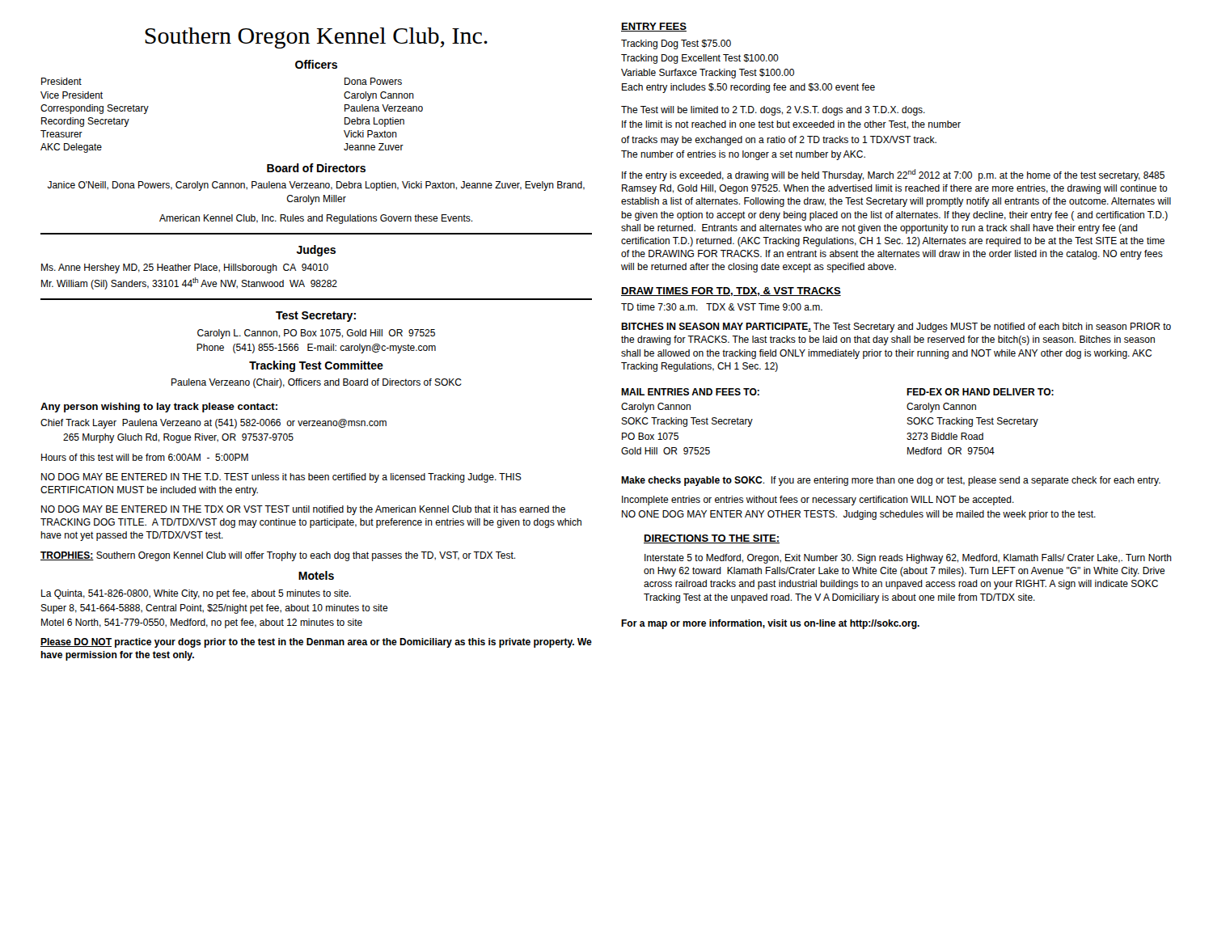Southern Oregon Kennel Club, Inc.
Officers
| President | Dona Powers |
| Vice President | Carolyn Cannon |
| Corresponding Secretary | Paulena Verzeano |
| Recording Secretary | Debra Loptien |
| Treasurer | Vicki Paxton |
| AKC Delegate | Jeanne Zuver |
Board of Directors
Janice O'Neill, Dona Powers, Carolyn Cannon, Paulena Verzeano, Debra Loptien, Vicki Paxton, Jeanne Zuver, Evelyn Brand, Carolyn Miller
American Kennel Club, Inc. Rules and Regulations Govern these Events.
Judges
Ms. Anne Hershey MD, 25 Heather Place, Hillsborough CA 94010
Mr. William (Sil) Sanders, 33101 44th Ave NW, Stanwood WA 98282
Test Secretary:
Carolyn L. Cannon, PO Box 1075, Gold Hill OR 97525
Phone (541) 855-1566 E-mail: carolyn@c-myste.com
Tracking Test Committee
Paulena Verzeano (Chair), Officers and Board of Directors of SOKC
Any person wishing to lay track please contact:
Chief Track Layer Paulena Verzeano at (541) 582-0066 or verzeano@msn.com
265 Murphy Gluch Rd, Rogue River, OR 97537-9705
Hours of this test will be from 6:00AM - 5:00PM
NO DOG MAY BE ENTERED IN THE T.D. TEST unless it has been certified by a licensed Tracking Judge. THIS CERTIFICATION MUST be included with the entry.
NO DOG MAY BE ENTERED IN THE TDX OR VST TEST until notified by the American Kennel Club that it has earned the TRACKING DOG TITLE. A TD/TDX/VST dog may continue to participate, but preference in entries will be given to dogs which have not yet passed the TD/TDX/VST test.
TROPHIES: Southern Oregon Kennel Club will offer Trophy to each dog that passes the TD, VST, or TDX Test.
Motels
La Quinta, 541-826-0800, White City, no pet fee, about 5 minutes to site.
Super 8, 541-664-5888, Central Point, $25/night pet fee, about 10 minutes to site
Motel 6 North, 541-779-0550, Medford, no pet fee, about 12 minutes to site
Please DO NOT practice your dogs prior to the test in the Denman area or the Domiciliary as this is private property. We have permission for the test only.
ENTRY FEES
Tracking Dog Test $75.00
Tracking Dog Excellent Test $100.00
Variable Surfaxce Tracking Test $100.00
Each entry includes $.50 recording fee and $3.00 event fee
The Test will be limited to 2 T.D. dogs, 2 V.S.T. dogs and 3 T.D.X. dogs.
If the limit is not reached in one test but exceeded in the other Test, the number
of tracks may be exchanged on a ratio of 2 TD tracks to 1 TDX/VST track.
The number of entries is no longer a set number by AKC.
If the entry is exceeded, a drawing will be held Thursday, March 22nd 2012 at 7:00 p.m. at the home of the test secretary, 8485 Ramsey Rd, Gold Hill, Oegon 97525. When the advertised limit is reached if there are more entries, the drawing will continue to establish a list of alternates. Following the draw, the Test Secretary will promptly notify all entrants of the outcome. Alternates will be given the option to accept or deny being placed on the list of alternates. If they decline, their entry fee ( and certification T.D.) shall be returned. Entrants and alternates who are not given the opportunity to run a track shall have their entry fee (and certification T.D.) returned. (AKC Tracking Regulations, CH 1 Sec. 12) Alternates are required to be at the Test SITE at the time of the DRAWING FOR TRACKS. If an entrant is absent the alternates will draw in the order listed in the catalog. NO entry fees will be returned after the closing date except as specified above.
DRAW TIMES FOR TD, TDX, & VST TRACKS
TD time 7:30 a.m. TDX & VST Time 9:00 a.m.
BITCHES IN SEASON MAY PARTICIPATE. The Test Secretary and Judges MUST be notified of each bitch in season PRIOR to the drawing for TRACKS. The last tracks to be laid on that day shall be reserved for the bitch(s) in season. Bitches in season shall be allowed on the tracking field ONLY immediately prior to their running and NOT while ANY other dog is working. AKC Tracking Regulations, CH 1 Sec. 12)
MAIL ENTRIES AND FEES TO:
Carolyn Cannon
SOKC Tracking Test Secretary
PO Box 1075
Gold Hill OR 97525
FED-EX OR HAND DELIVER TO:
Carolyn Cannon
SOKC Tracking Test Secretary
3273 Biddle Road
Medford OR 97504
Make checks payable to SOKC. If you are entering more than one dog or test, please send a separate check for each entry.
Incomplete entries or entries without fees or necessary certification WILL NOT be accepted.
NO ONE DOG MAY ENTER ANY OTHER TESTS. Judging schedules will be mailed the week prior to the test.
DIRECTIONS TO THE SITE:
Interstate 5 to Medford, Oregon, Exit Number 30. Sign reads Highway 62, Medford, Klamath Falls/ Crater Lake,. Turn North on Hwy 62 toward Klamath Falls/Crater Lake to White Cite (about 7 miles). Turn LEFT on Avenue "G" in White City. Drive across railroad tracks and past industrial buildings to an unpaved access road on your RIGHT. A sign will indicate SOKC Tracking Test at the unpaved road. The V A Domiciliary is about one mile from TD/TDX site.
For a map or more information, visit us on-line at http://sokc.org.